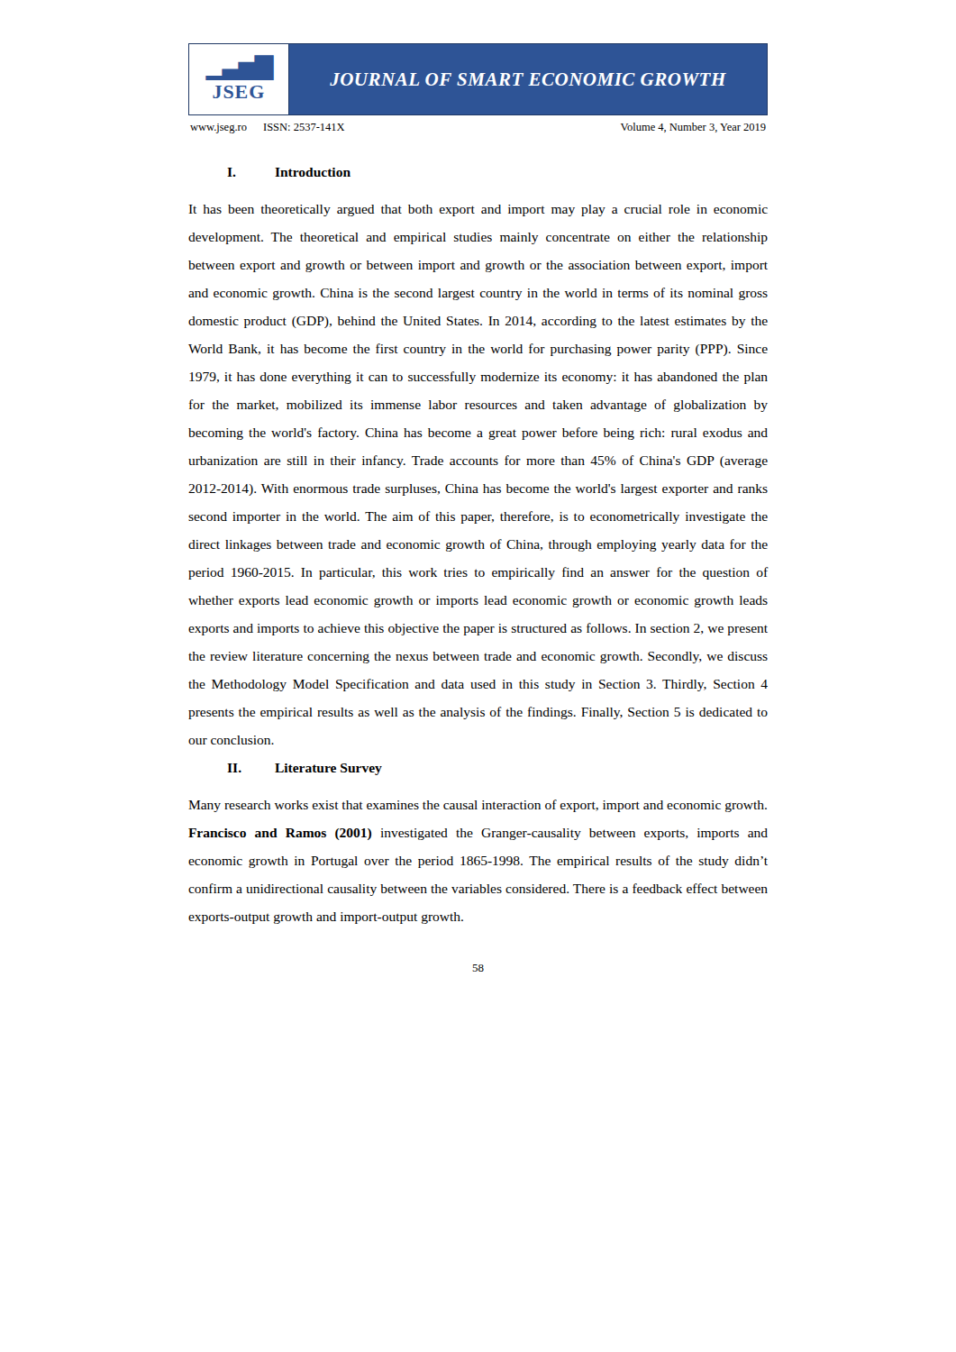▁▃▅▇
JSEG
JOURNAL OF SMART ECONOMIC GROWTH
www.jseg.ro ISSN: 2537-141X
Volume 4, Number 3, Year 2019
I. Introduction
It has been theoretically argued that both export and import may play a crucial role in economic development. The theoretical and empirical studies mainly concentrate on either the relationship between export and growth or between import and growth or the association between export, import and economic growth. China is the second largest country in the world in terms of its nominal gross domestic product (GDP), behind the United States. In 2014, according to the latest estimates by the World Bank, it has become the first country in the world for purchasing power parity (PPP). Since 1979, it has done everything it can to successfully modernize its economy: it has abandoned the plan for the market, mobilized its immense labor resources and taken advantage of globalization by becoming the world's factory. China has become a great power before being rich: rural exodus and urbanization are still in their infancy. Trade accounts for more than 45% of China's GDP (average 2012-2014). With enormous trade surpluses, China has become the world's largest exporter and ranks second importer in the world. The aim of this paper, therefore, is to econometrically investigate the direct linkages between trade and economic growth of China, through employing yearly data for the period 1960-2015. In particular, this work tries to empirically find an answer for the question of whether exports lead economic growth or imports lead economic growth or economic growth leads exports and imports to achieve this objective the paper is structured as follows. In section 2, we present the review literature concerning the nexus between trade and economic growth. Secondly, we discuss the Methodology Model Specification and data used in this study in Section 3. Thirdly, Section 4 presents the empirical results as well as the analysis of the findings. Finally, Section 5 is dedicated to our conclusion.
II. Literature Survey
Many research works exist that examines the causal interaction of export, import and economic growth.
Francisco and Ramos (2001) investigated the Granger-causality between exports, imports and economic growth in Portugal over the period 1865-1998. The empirical results of the study didn’t confirm a unidirectional causality between the variables considered. There is a feedback effect between exports-output growth and import-output growth.
58